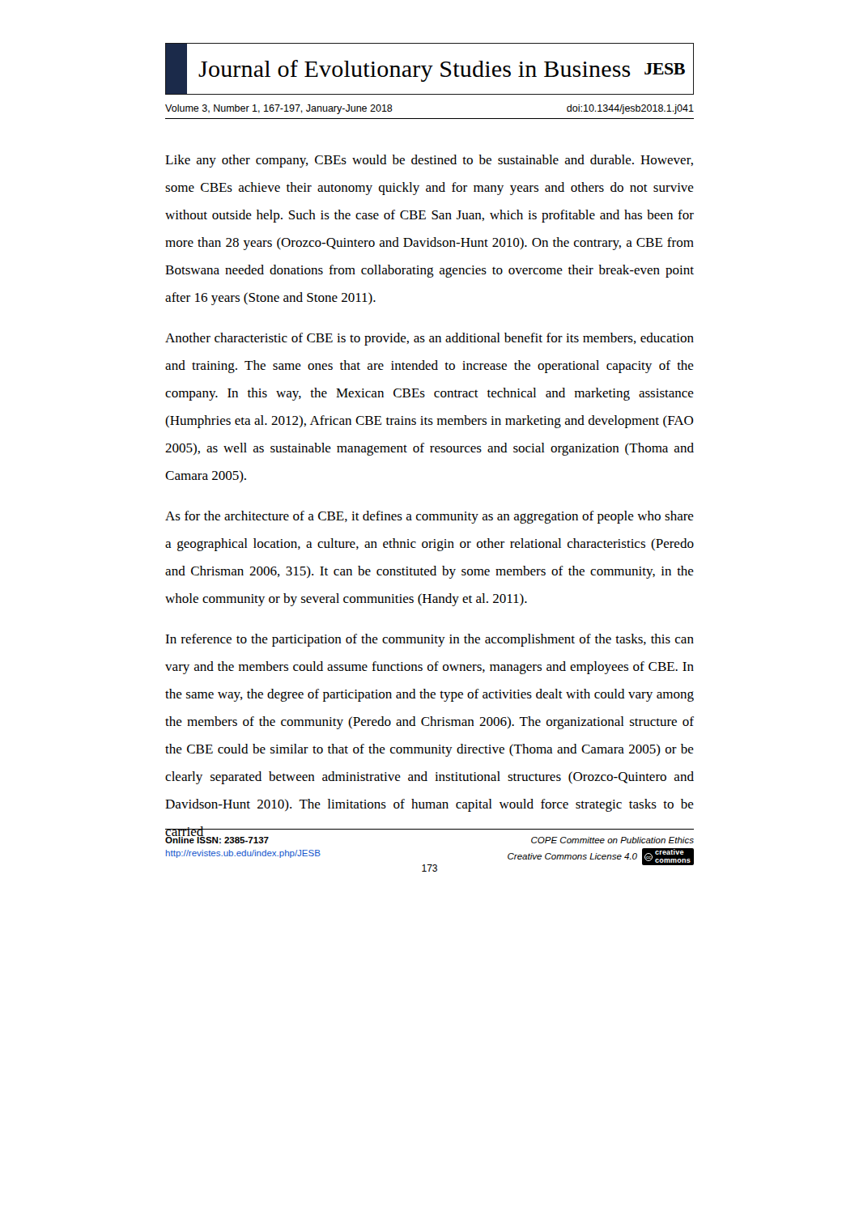Journal of Evolutionary Studies in Business
JESB
Volume 3, Number 1, 167-197, January-June 2018 doi:10.1344/jesb2018.1.j041
Like any other company, CBEs would be destined to be sustainable and durable. However, some CBEs achieve their autonomy quickly and for many years and others do not survive without outside help. Such is the case of CBE San Juan, which is profitable and has been for more than 28 years (Orozco-Quintero and Davidson-Hunt 2010). On the contrary, a CBE from Botswana needed donations from collaborating agencies to overcome their break-even point after 16 years (Stone and Stone 2011).
Another characteristic of CBE is to provide, as an additional benefit for its members, education and training. The same ones that are intended to increase the operational capacity of the company. In this way, the Mexican CBEs contract technical and marketing assistance (Humphries eta al. 2012), African CBE trains its members in marketing and development (FAO 2005), as well as sustainable management of resources and social organization (Thoma and Camara 2005).
As for the architecture of a CBE, it defines a community as an aggregation of people who share a geographical location, a culture, an ethnic origin or other relational characteristics (Peredo and Chrisman 2006, 315). It can be constituted by some members of the community, in the whole community or by several communities (Handy et al. 2011).
In reference to the participation of the community in the accomplishment of the tasks, this can vary and the members could assume functions of owners, managers and employees of CBE. In the same way, the degree of participation and the type of activities dealt with could vary among the members of the community (Peredo and Chrisman 2006). The organizational structure of the CBE could be similar to that of the community directive (Thoma and Camara 2005) or be clearly separated between administrative and institutional structures (Orozco-Quintero and Davidson-Hunt 2010). The limitations of human capital would force strategic tasks to be carried
Online ISSN: 2385-7137
http://revistes.ub.edu/index.php/JESB
COPE Committee on Publication Ethics
Creative Commons License 4.0 cc creative commons
173